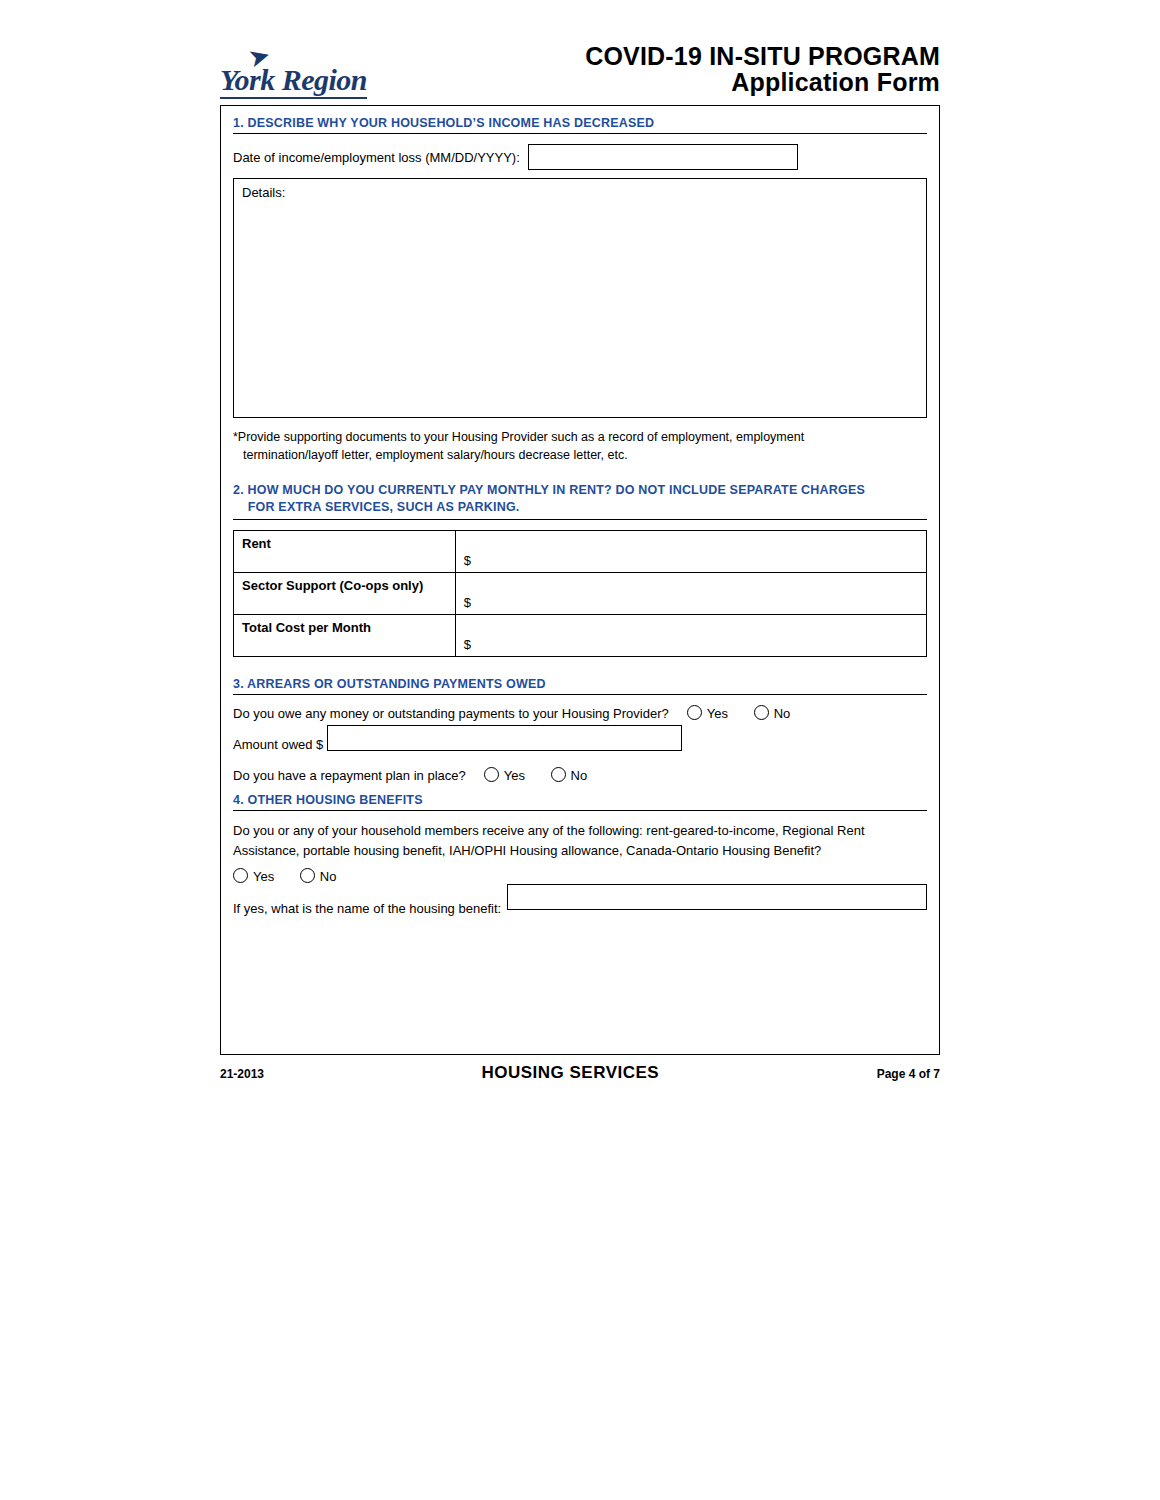➤
York Region
COVID-19 IN-SITU PROGRAM
Application Form
1. DESCRIBE WHY YOUR HOUSEHOLD’S INCOME HAS DECREASED
Date of income/employment loss (MM/DD/YYYY):
Details:
*Provide supporting documents to your Housing Provider such as a record of employment, employment termination/layoff letter, employment salary/hours decrease letter, etc.
2. HOW MUCH DO YOU CURRENTLY PAY MONTHLY IN RENT? DO NOT INCLUDE SEPARATE CHARGES
FOR EXTRA SERVICES, SUCH AS PARKING.
| Rent | $ |
| Sector Support (Co-ops only) | $ |
| Total Cost per Month | $ |
3. ARREARS OR OUTSTANDING PAYMENTS OWED
Do you owe any money or outstanding payments to your Housing Provider? Yes No
Amount owed $
Do you have a repayment plan in place? Yes No
4. OTHER HOUSING BENEFITS
Do you or any of your household members receive any of the following: rent-geared-to-income, Regional Rent Assistance, portable housing benefit, IAH/OPHI Housing allowance, Canada-Ontario Housing Benefit?
Yes No
If yes, what is the name of the housing benefit:
21-2013
HOUSING SERVICES
Page 4 of 7